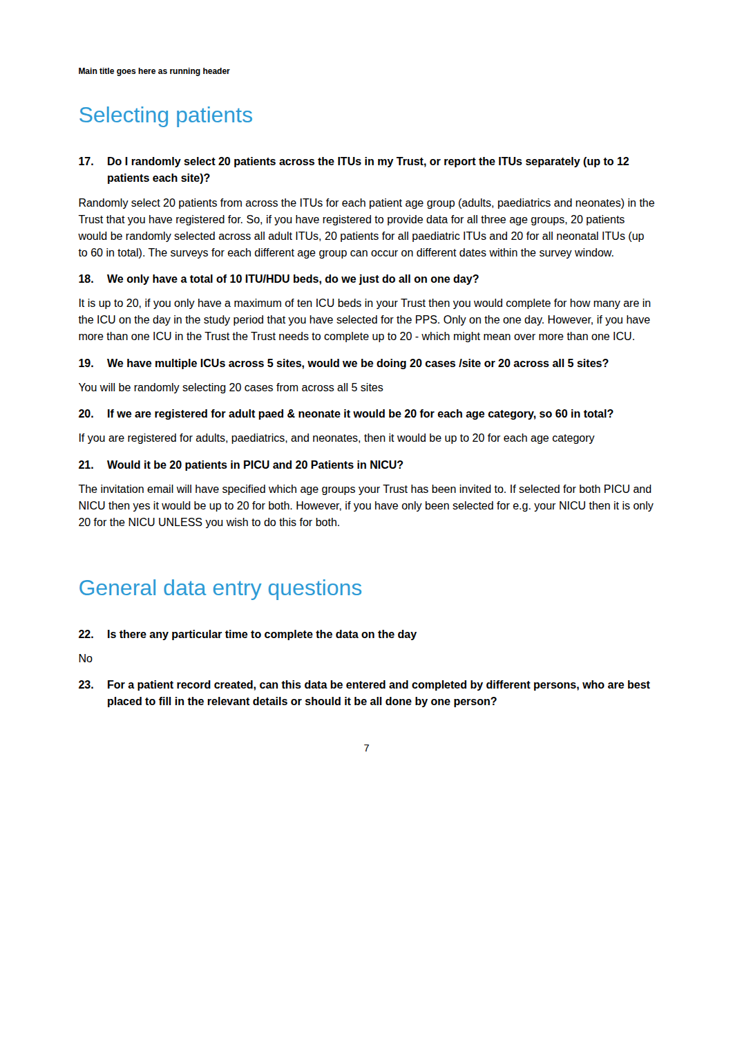Main title goes here as running header
Selecting patients
Do I randomly select 20 patients across the ITUs in my Trust, or report the ITUs separately (up to 12 patients each site)? Randomly select 20 patients from across the ITUs for each patient age group (adults, paediatrics and neonates) in the Trust that you have registered for. So, if you have registered to provide data for all three age groups, 20 patients would be randomly selected across all adult ITUs, 20 patients for all paediatric ITUs and 20 for all neonatal ITUs (up to 60 in total). The surveys for each different age group can occur on different dates within the survey window.
We only have a total of 10 ITU/HDU beds, do we just do all on one day? It is up to 20, if you only have a maximum of ten ICU beds in your Trust then you would complete for how many are in the ICU on the day in the study period that you have selected for the PPS. Only on the one day. However, if you have more than one ICU in the Trust the Trust needs to complete up to 20 - which might mean over more than one ICU.
We have multiple ICUs across 5 sites, would we be doing 20 cases /site or 20 across all 5 sites? You will be randomly selecting 20 cases from across all 5 sites
If we are registered for adult paed & neonate it would be 20 for each age category, so 60 in total? If you are registered for adults, paediatrics, and neonates, then it would be up to 20 for each age category
Would it be 20 patients in PICU and 20 Patients in NICU? The invitation email will have specified which age groups your Trust has been invited to. If selected for both PICU and NICU then yes it would be up to 20 for both. However, if you have only been selected for e.g. your NICU then it is only 20 for the NICU UNLESS you wish to do this for both.
General data entry questions
Is there any particular time to complete the data on the day No
For a patient record created, can this data be entered and completed by different persons, who are best placed to fill in the relevant details or should it be all done by one person?
7